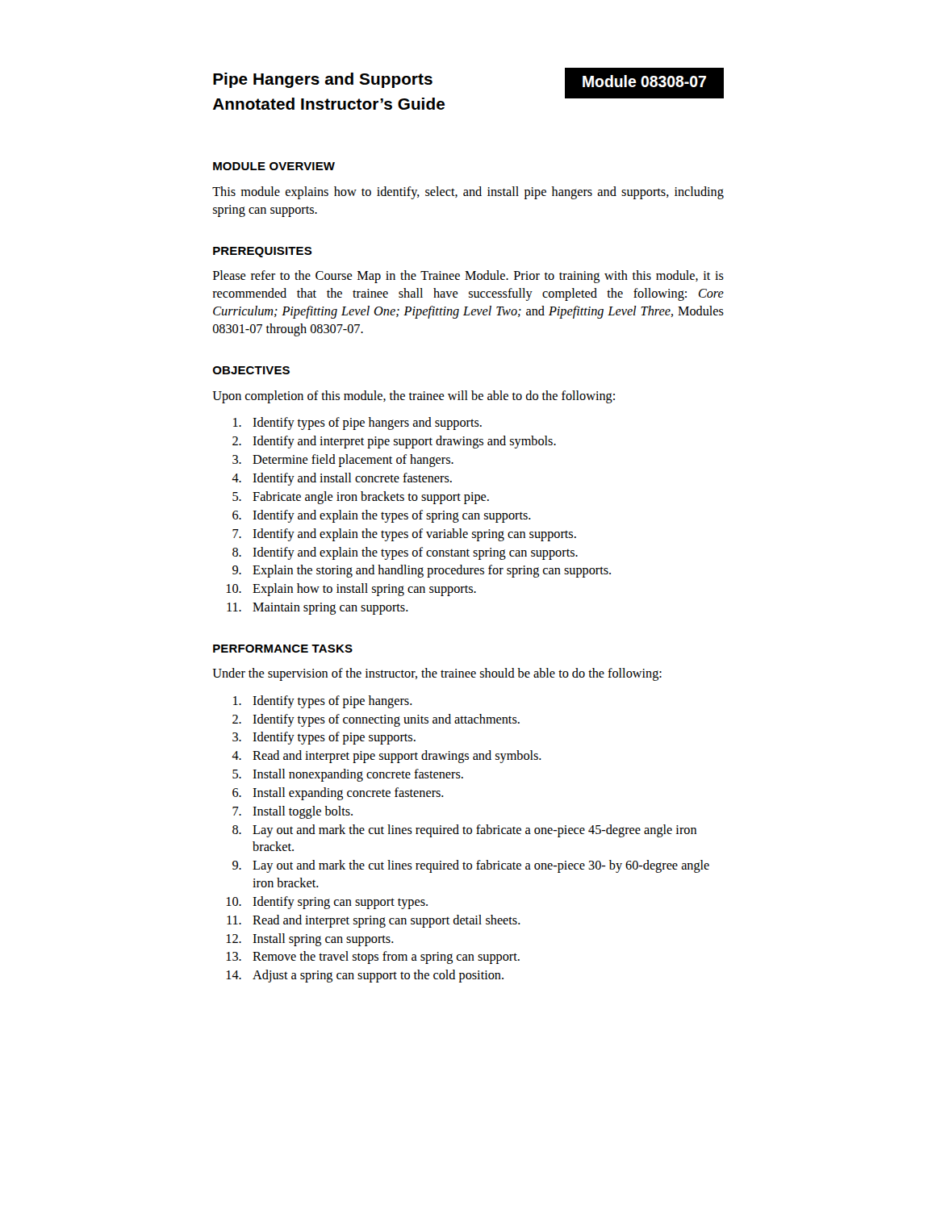Pipe Hangers and Supports Annotated Instructor’s Guide
Module 08308-07
MODULE OVERVIEW
This module explains how to identify, select, and install pipe hangers and supports, including spring can supports.
PREREQUISITES
Please refer to the Course Map in the Trainee Module. Prior to training with this module, it is recommended that the trainee shall have successfully completed the following: Core Curriculum; Pipefitting Level One; Pipefitting Level Two; and Pipefitting Level Three, Modules 08301-07 through 08307-07.
OBJECTIVES
Upon completion of this module, the trainee will be able to do the following:
Identify types of pipe hangers and supports.
Identify and interpret pipe support drawings and symbols.
Determine field placement of hangers.
Identify and install concrete fasteners.
Fabricate angle iron brackets to support pipe.
Identify and explain the types of spring can supports.
Identify and explain the types of variable spring can supports.
Identify and explain the types of constant spring can supports.
Explain the storing and handling procedures for spring can supports.
Explain how to install spring can supports.
Maintain spring can supports.
PERFORMANCE TASKS
Under the supervision of the instructor, the trainee should be able to do the following:
Identify types of pipe hangers.
Identify types of connecting units and attachments.
Identify types of pipe supports.
Read and interpret pipe support drawings and symbols.
Install nonexpanding concrete fasteners.
Install expanding concrete fasteners.
Install toggle bolts.
Lay out and mark the cut lines required to fabricate a one-piece 45-degree angle iron bracket.
Lay out and mark the cut lines required to fabricate a one-piece 30- by 60-degree angle iron bracket.
Identify spring can support types.
Read and interpret spring can support detail sheets.
Install spring can supports.
Remove the travel stops from a spring can support.
Adjust a spring can support to the cold position.